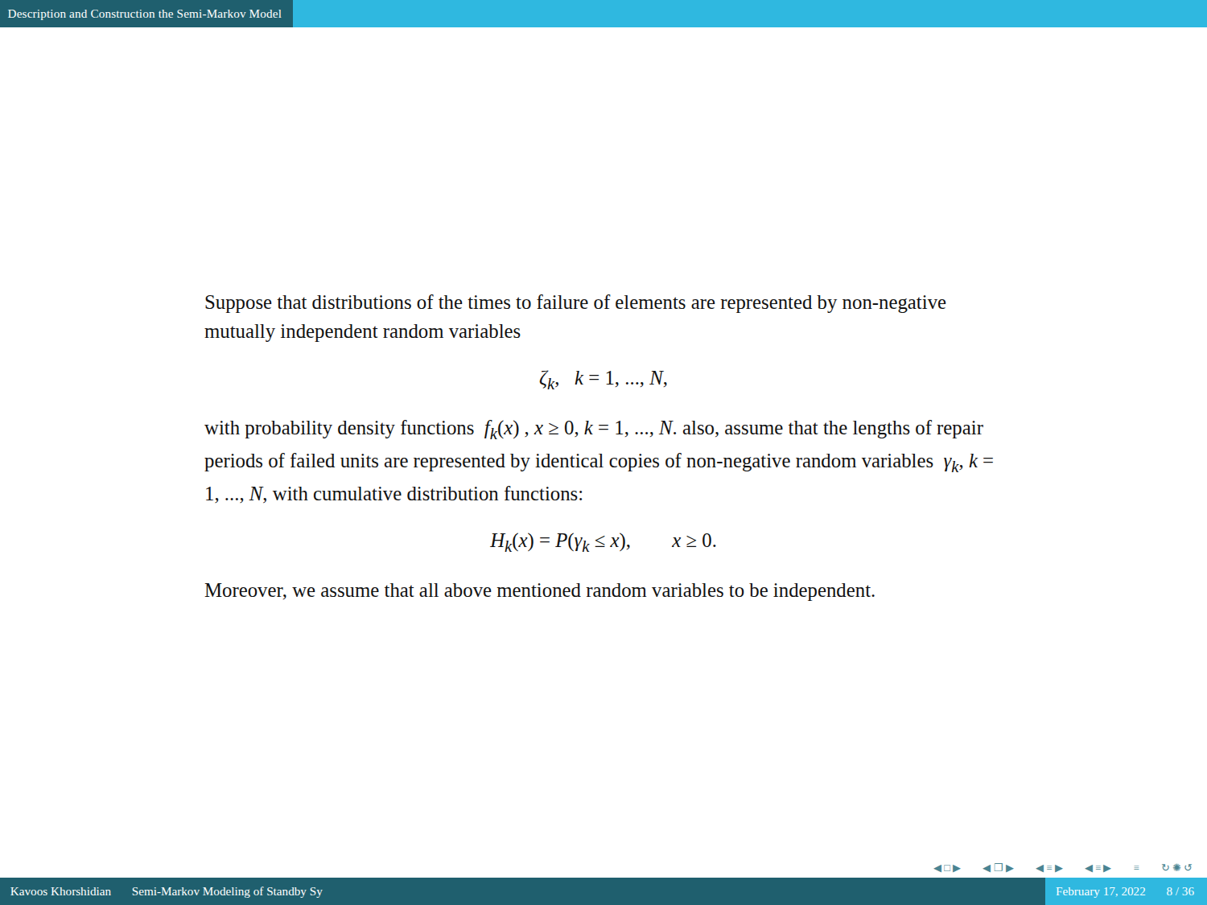Description and Construction the Semi-Markov Model
Suppose that distributions of the times to failure of elements are represented by non-negative mutually independent random variables
ζk, k = 1, ..., N,
with probability density functions fk(x) , x ≥ 0, k = 1, ..., N. also, assume that the lengths of repair periods of failed units are represented by identical copies of non-negative random variables γk, k = 1, ..., N, with cumulative distribution functions:
Hk(x) = P(γk ≤ x), x ≥ 0.
Moreover, we assume that all above mentioned random variables to be independent.
◀ □ ▶ ◀ ❐ ▶ ◀ ≡ ▶ ◀ ≡ ▶ ≡ ↻ ✺ ↺
Kavoos Khorshidian
Semi-Markov Modeling of Standby Sy
February 17, 2022
8 / 36